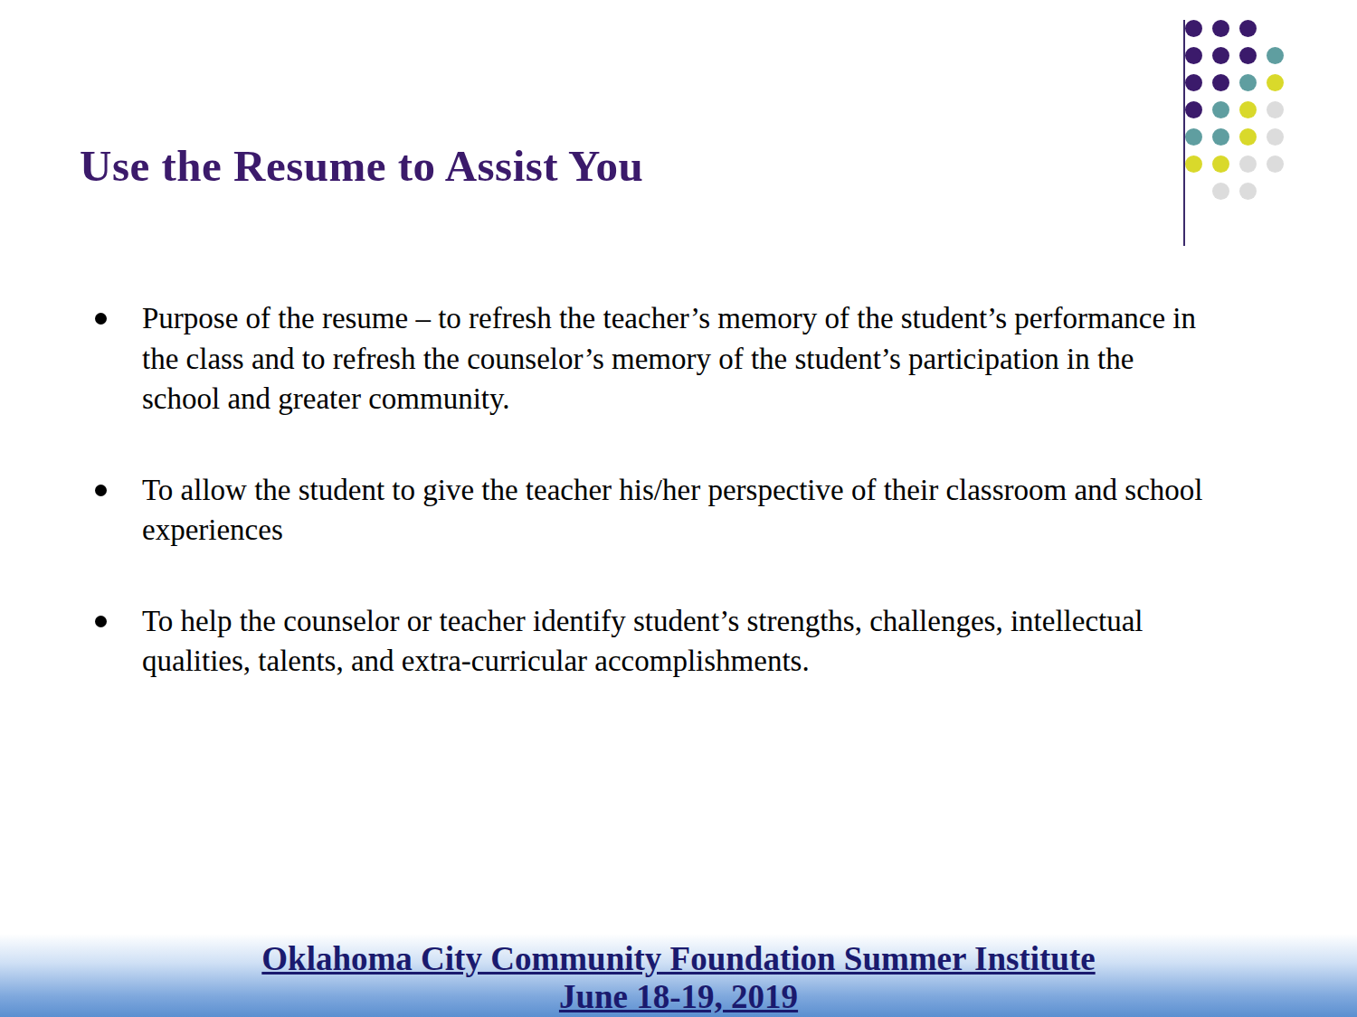Use the Resume to Assist You
Purpose of the resume – to refresh the teacher’s memory of the student’s performance in the class and to refresh the counselor’s memory of the student’s participation in the school and greater community.
To allow the student to give the teacher his/her perspective of their classroom and school experiences
To help the counselor or teacher identify student’s strengths, challenges, intellectual qualities, talents, and extra-curricular accomplishments.
Oklahoma City Community Foundation Summer Institute June 18-19, 2019